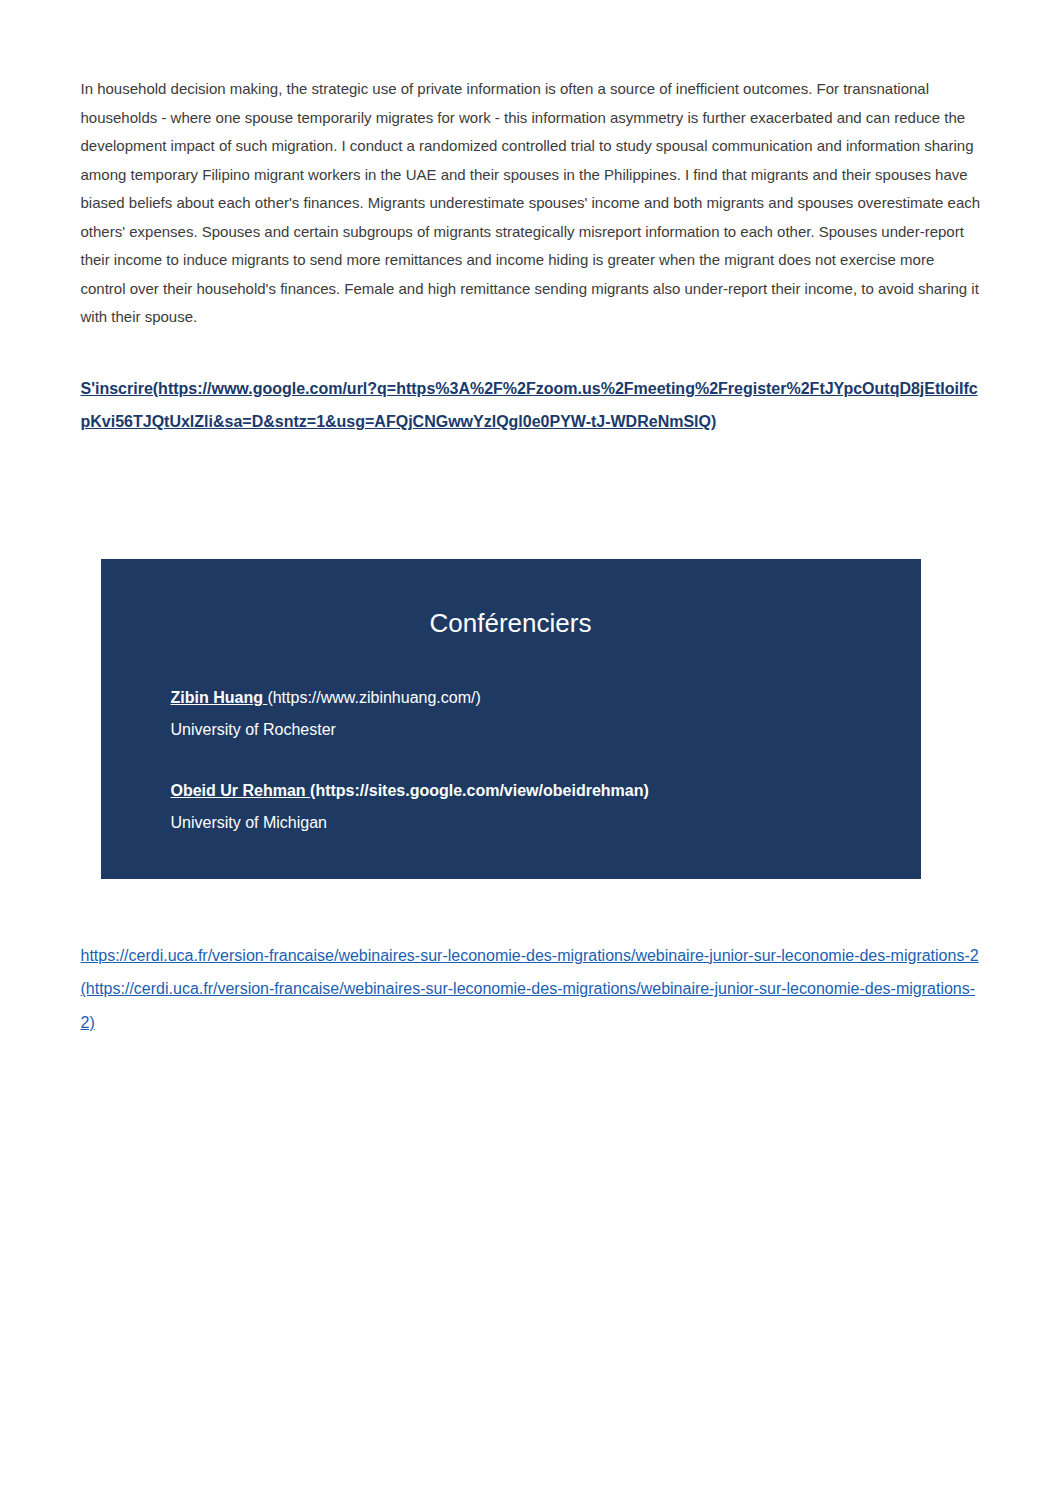In household decision making, the strategic use of private information is often a source of inefficient outcomes. For transnational households - where one spouse temporarily migrates for work - this information asymmetry is further exacerbated and can reduce the development impact of such migration. I conduct a randomized controlled trial to study spousal communication and information sharing among temporary Filipino migrant workers in the UAE and their spouses in the Philippines. I find that migrants and their spouses have biased beliefs about each other's finances. Migrants underestimate spouses' income and both migrants and spouses overestimate each others' expenses. Spouses and certain subgroups of migrants strategically misreport information to each other. Spouses under-report their income to induce migrants to send more remittances and income hiding is greater when the migrant does not exercise more control over their household's finances. Female and high remittance sending migrants also under-report their income, to avoid sharing it with their spouse.
S'inscrire(https://www.google.com/url?q=https%3A%2F%2Fzoom.us%2Fmeeting%2Fregister%2FtJYpcOutqD8jEtIoiIfcpKvi56TJQtUxlZli&sa=D&sntz=1&usg=AFQjCNGwwYzlQgl0e0PYW-tJ-WDReNmSlQ)
Conférenciers
Zibin Huang (https://www.zibinhuang.com/) University of Rochester
Obeid Ur Rehman (https://sites.google.com/view/obeidrehman) University of Michigan
https://cerdi.uca.fr/version-francaise/webinaires-sur-leconomie-des-migrations/webinaire-junior-sur-leconomie-des-migrations-2(https://cerdi.uca.fr/version-francaise/webinaires-sur-leconomie-des-migrations/webinaire-junior-sur-leconomie-des-migrations-2)